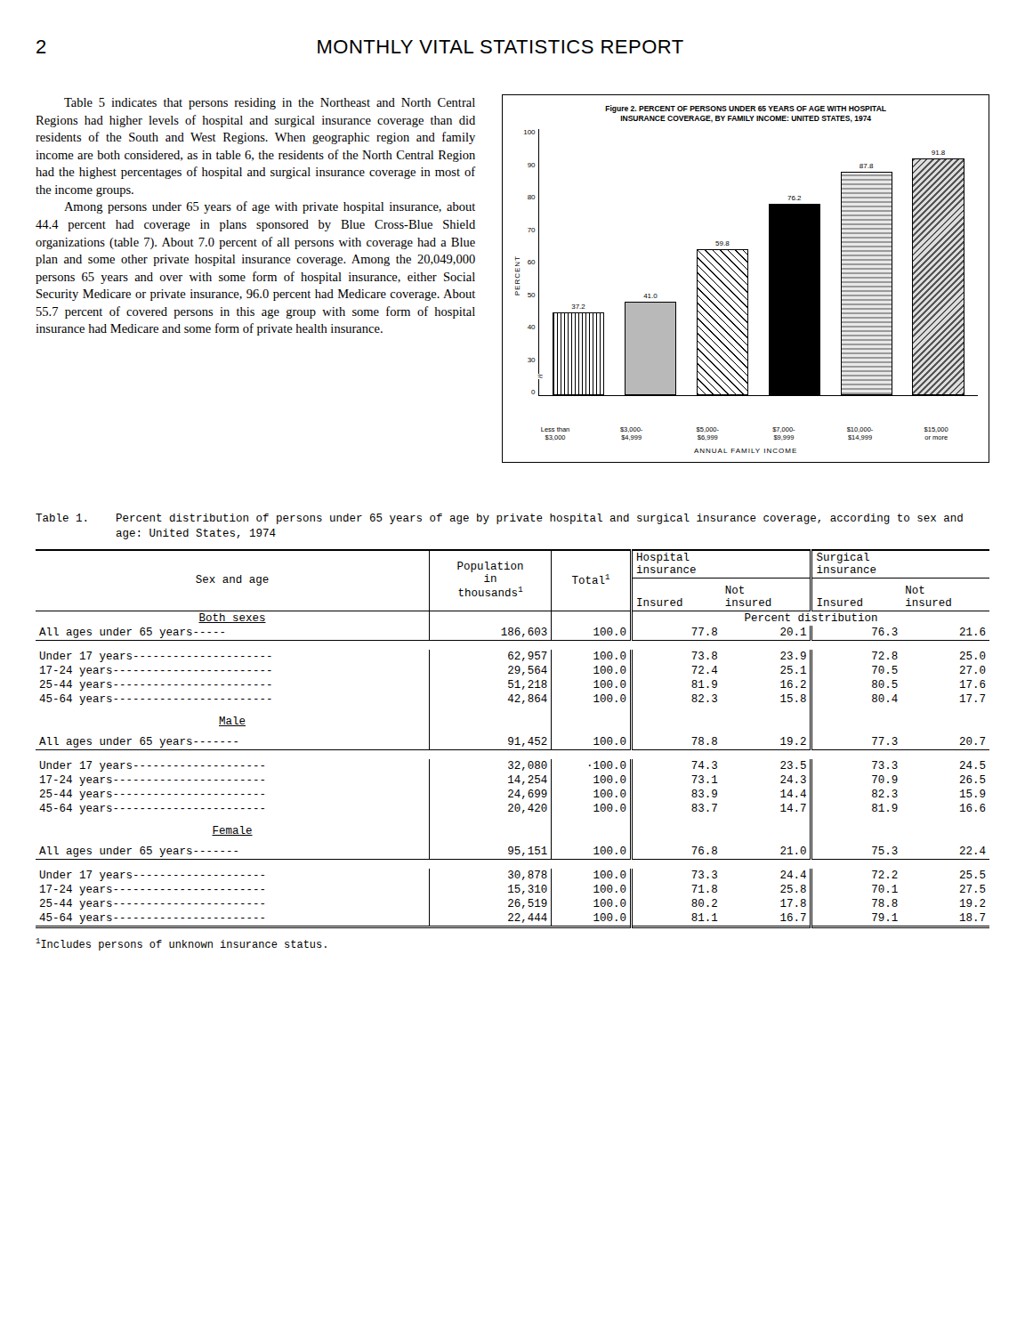2
MONTHLY VITAL STATISTICS REPORT
Table 5 indicates that persons residing in the Northeast and North Central Regions had higher levels of hospital and surgical insurance coverage than did residents of the South and West Regions. When geographic region and family income are both considered, as in table 6, the residents of the North Central Region had the highest percentages of hospital and surgical insurance coverage in most of the income groups.
Among persons under 65 years of age with private hospital insurance, about 44.4 percent had coverage in plans sponsored by Blue Cross-Blue Shield organizations (table 7). About 7.0 percent of all persons with coverage had a Blue plan and some other private hospital insurance coverage. Among the 20,049,000 persons 65 years and over with some form of hospital insurance, either Social Security Medicare or private insurance, 96.0 percent had Medicare coverage. About 55.7 percent of covered persons in this age group with some form of hospital insurance had Medicare and some form of private health insurance.
Figure 2. PERCENT OF PERSONS UNDER 65 YEARS OF AGE WITH HOSPITAL
INSURANCE COVERAGE, BY FAMILY INCOME: UNITED STATES, 1974
PERCENT
100 90 80 70 60 50 40 30 0
≈
37.2
41.0
59.8
76.2
87.8
91.8
Less than
$3,000
$3,000-
$4,999
$5,000-
$6,999
$7,000-
$9,999
$10,000-
$14,999
$15,000
or more
ANNUAL FAMILY INCOME
Table 1. Percent distribution of persons under 65 years of age by private hospital and surgical insurance coverage, according to sex and age: United States, 1974
| Sex and age | Population in thousands 1 | Total 1 | Hospital insurance | Surgical insurance |
| Insured | Not insured | Insured | Not insured |
| Both sexes | | | Percent distribution |
| All ages under 65 years ----- | 186,603 | 100.0 | 77.8 | 20.1 | 76.3 | 21.6 |
| Under 17 years --------------------- | 62,957 | 100.0 | 73.8 | 23.9 | 72.8 | 25.0 |
| 17-24 years ------------------------ | 29,564 | 100.0 | 72.4 | 25.1 | 70.5 | 27.0 |
| 25-44 years ------------------------ | 51,218 | 100.0 | 81.9 | 16.2 | 80.5 | 17.6 |
| 45-64 years ------------------------ | 42,864 | 100.0 | 82.3 | 15.8 | 80.4 | 17.7 |
| Male | | | | | | |
| All ages under 65 years ------- | 91,452 | 100.0 | 78.8 | 19.2 | 77.3 | 20.7 |
| Under 17 years -------------------- | 32,080 | ·100.0 | 74.3 | 23.5 | 73.3 | 24.5 |
| 17-24 years ----------------------- | 14,254 | 100.0 | 73.1 | 24.3 | 70.9 | 26.5 |
| 25-44 years ----------------------- | 24,699 | 100.0 | 83.9 | 14.4 | 82.3 | 15.9 |
| 45-64 years ----------------------- | 20,420 | 100.0 | 83.7 | 14.7 | 81.9 | 16.6 |
| Female | | | | | | |
| All ages under 65 years ------- | 95,151 | 100.0 | 76.8 | 21.0 | 75.3 | 22.4 |
| Under 17 years -------------------- | 30,878 | 100.0 | 73.3 | 24.4 | 72.2 | 25.5 |
| 17-24 years ----------------------- | 15,310 | 100.0 | 71.8 | 25.8 | 70.1 | 27.5 |
| 25-44 years ----------------------- | 26,519 | 100.0 | 80.2 | 17.8 | 78.8 | 19.2 |
| 45-64 years ----------------------- | 22,444 | 100.0 | 81.1 | 16.7 | 79.1 | 18.7 |
1 Includes persons of unknown insurance status.